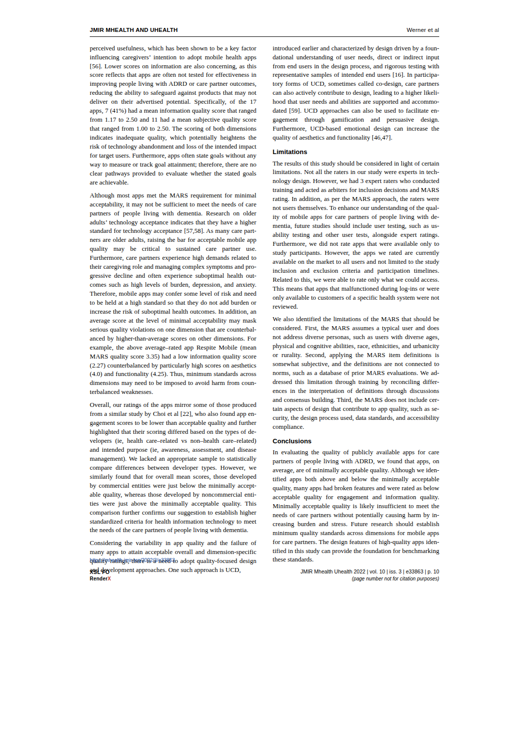JMIR MHEALTH AND UHEALTH Werner et al
perceived usefulness, which has been shown to be a key factor influencing caregivers’ intention to adopt mobile health apps [56]. Lower scores on information are also concerning, as this score reflects that apps are often not tested for effectiveness in improving people living with ADRD or care partner outcomes, reducing the ability to safeguard against products that may not deliver on their advertised potential. Specifically, of the 17 apps, 7 (41%) had a mean information quality score that ranged from 1.17 to 2.50 and 11 had a mean subjective quality score that ranged from 1.00 to 2.50. The scoring of both dimensions indicates inadequate quality, which potentially heightens the risk of technology abandonment and loss of the intended impact for target users. Furthermore, apps often state goals without any way to measure or track goal attainment; therefore, there are no clear pathways provided to evaluate whether the stated goals are achievable.
Although most apps met the MARS requirement for minimal acceptability, it may not be sufficient to meet the needs of care partners of people living with dementia. Research on older adults’ technology acceptance indicates that they have a higher standard for technology acceptance [57,58]. As many care partners are older adults, raising the bar for acceptable mobile app quality may be critical to sustained care partner use. Furthermore, care partners experience high demands related to their caregiving role and managing complex symptoms and progressive decline and often experience suboptimal health outcomes such as high levels of burden, depression, and anxiety. Therefore, mobile apps may confer some level of risk and need to be held at a high standard so that they do not add burden or increase the risk of suboptimal health outcomes. In addition, an average score at the level of minimal acceptability may mask serious quality violations on one dimension that are counterbalanced by higher-than-average scores on other dimensions. For example, the above average–rated app Respite Mobile (mean MARS quality score 3.35) had a low information quality score (2.27) counterbalanced by particularly high scores on aesthetics (4.0) and functionality (4.25). Thus, minimum standards across dimensions may need to be imposed to avoid harm from counterbalanced weaknesses.
Overall, our ratings of the apps mirror some of those produced from a similar study by Choi et al [22], who also found app engagement scores to be lower than acceptable quality and further highlighted that their scoring differed based on the types of developers (ie, health care–related vs non–health care–related) and intended purpose (ie, awareness, assessment, and disease management). We lacked an appropriate sample to statistically compare differences between developer types. However, we similarly found that for overall mean scores, those developed by commercial entities were just below the minimally acceptable quality, whereas those developed by noncommercial entities were just above the minimally acceptable quality. This comparison further confirms our suggestion to establish higher standardized criteria for health information technology to meet the needs of the care partners of people living with dementia.
Considering the variability in app quality and the failure of many apps to attain acceptable overall and dimension-specific quality ratings, there is a need to adopt quality-focused design and development approaches. One such approach is UCD,
introduced earlier and characterized by design driven by a foundational understanding of user needs, direct or indirect input from end users in the design process, and rigorous testing with representative samples of intended end users [16]. In participatory forms of UCD, sometimes called co-design, care partners can also actively contribute to design, leading to a higher likelihood that user needs and abilities are supported and accommodated [59]. UCD approaches can also be used to facilitate engagement through gamification and persuasive design. Furthermore, UCD-based emotional design can increase the quality of aesthetics and functionality [46,47].
Limitations
The results of this study should be considered in light of certain limitations. Not all the raters in our study were experts in technology design. However, we had 3 expert raters who conducted training and acted as arbiters for inclusion decisions and MARS rating. In addition, as per the MARS approach, the raters were not users themselves. To enhance our understanding of the quality of mobile apps for care partners of people living with dementia, future studies should include user testing, such as usability testing and other user tests, alongside expert ratings. Furthermore, we did not rate apps that were available only to study participants. However, the apps we rated are currently available on the market to all users and not limited to the study inclusion and exclusion criteria and participation timelines. Related to this, we were able to rate only what we could access. This means that apps that malfunctioned during log-ins or were only available to customers of a specific health system were not reviewed.
We also identified the limitations of the MARS that should be considered. First, the MARS assumes a typical user and does not address diverse personas, such as users with diverse ages, physical and cognitive abilities, race, ethnicities, and urbanicity or rurality. Second, applying the MARS item definitions is somewhat subjective, and the definitions are not connected to norms, such as a database of prior MARS evaluations. We addressed this limitation through training by reconciling differences in the interpretation of definitions through discussions and consensus building. Third, the MARS does not include certain aspects of design that contribute to app quality, such as security, the design process used, data standards, and accessibility compliance.
Conclusions
In evaluating the quality of publicly available apps for care partners of people living with ADRD, we found that apps, on average, are of minimally acceptable quality. Although we identified apps both above and below the minimally acceptable quality, many apps had broken features and were rated as below acceptable quality for engagement and information quality. Minimally acceptable quality is likely insufficient to meet the needs of care partners without potentially causing harm by increasing burden and stress. Future research should establish minimum quality standards across dimensions for mobile apps for care partners. The design features of high-quality apps identified in this study can provide the foundation for benchmarking these standards.
https://mhealth.jmir.org/2022/3/e33863 XSL•FO
Render X
JMIR Mhealth Uhealth 2022 | vol. 10 | iss. 3 | e33863 | p. 10
(page number not for citation purposes)